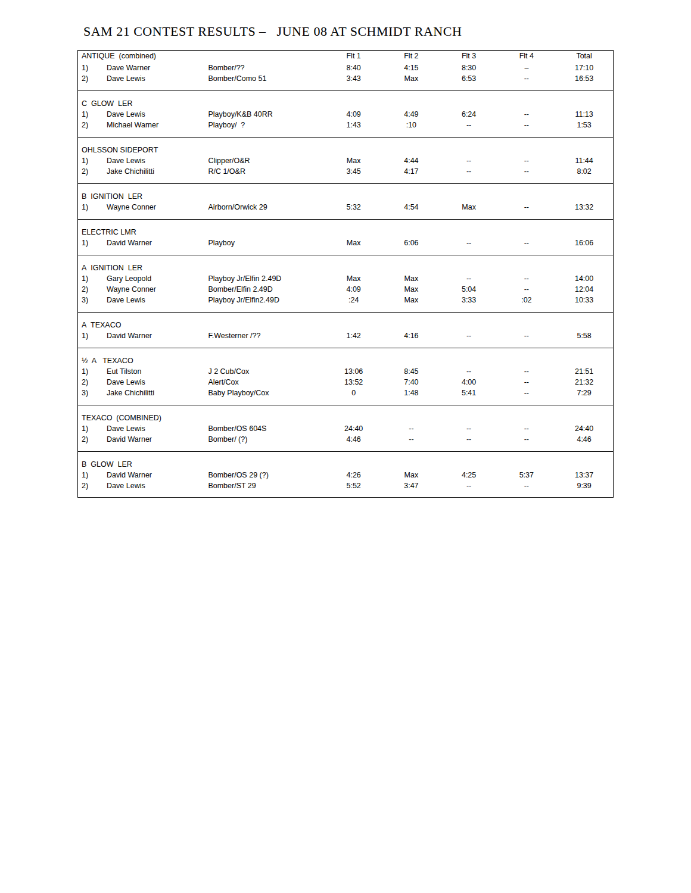SAM 21 CONTEST RESULTS – JUNE 08 AT SCHMIDT RANCH
| ANTIQUE (combined) | Flt 1 | Flt 2 | Flt 3 | Flt 4 | Total |
| --- | --- | --- | --- | --- | --- |
| 1) | Dave Warner | Bomber/?? | 8:40 | 4:15 | 8:30 | – | 17:10 |
| 2) | Dave Lewis | Bomber/Como 51 | 3:43 | Max | 6:53 | -- | 16:53 |
| C GLOW LER |
| 1) | Dave Lewis | Playboy/K&B 40RR | 4:09 | 4:49 | 6:24 | -- | 11:13 |
| 2) | Michael Warner | Playboy/ ? | 1:43 | :10 | -- | -- | 1:53 |
| OHLSSON SIDEPORT |
| 1) | Dave Lewis | Clipper/O&R | Max | 4:44 | -- | -- | 11:44 |
| 2) | Jake Chichilitti | R/C 1/O&R | 3:45 | 4:17 | -- | -- | 8:02 |
| B IGNITION LER |
| 1) | Wayne Conner | Airborn/Orwick 29 | 5:32 | 4:54 | Max | -- | 13:32 |
| ELECTRIC LMR |
| 1) | David Warner | Playboy | Max | 6:06 | -- | -- | 16:06 |
| A IGNITION LER |
| 1) | Gary Leopold | Playboy Jr/Elfin 2.49D | Max | Max | -- | -- | 14:00 |
| 2) | Wayne Conner | Bomber/Elfin 2.49D | 4:09 | Max | 5:04 | -- | 12:04 |
| 3) | Dave Lewis | Playboy Jr/Elfin2.49D | :24 | Max | 3:33 | :02 | 10:33 |
| A TEXACO |
| 1) | David Warner | F.Westerner /?? | 1:42 | 4:16 | -- | -- | 5:58 |
| ½ A TEXACO |
| 1) | Eut Tilston | J 2 Cub/Cox | 13:06 | 8:45 | -- | -- | 21:51 |
| 2) | Dave Lewis | Alert/Cox | 13:52 | 7:40 | 4:00 | -- | 21:32 |
| 3) | Jake Chichilitti | Baby Playboy/Cox | 0 | 1:48 | 5:41 | -- | 7:29 |
| TEXACO (COMBINED) |
| 1) | Dave Lewis | Bomber/OS 604S | 24:40 | -- | -- | -- | 24:40 |
| 2) | David Warner | Bomber/ (?) | 4:46 | -- | -- | -- | 4:46 |
| B GLOW LER |
| 1) | David Warner | Bomber/OS 29 (?) | 4:26 | Max | 4:25 | 5:37 | 13:37 |
| 2) | Dave Lewis | Bomber/ST 29 | 5:52 | 3:47 | -- | -- | 9:39 |